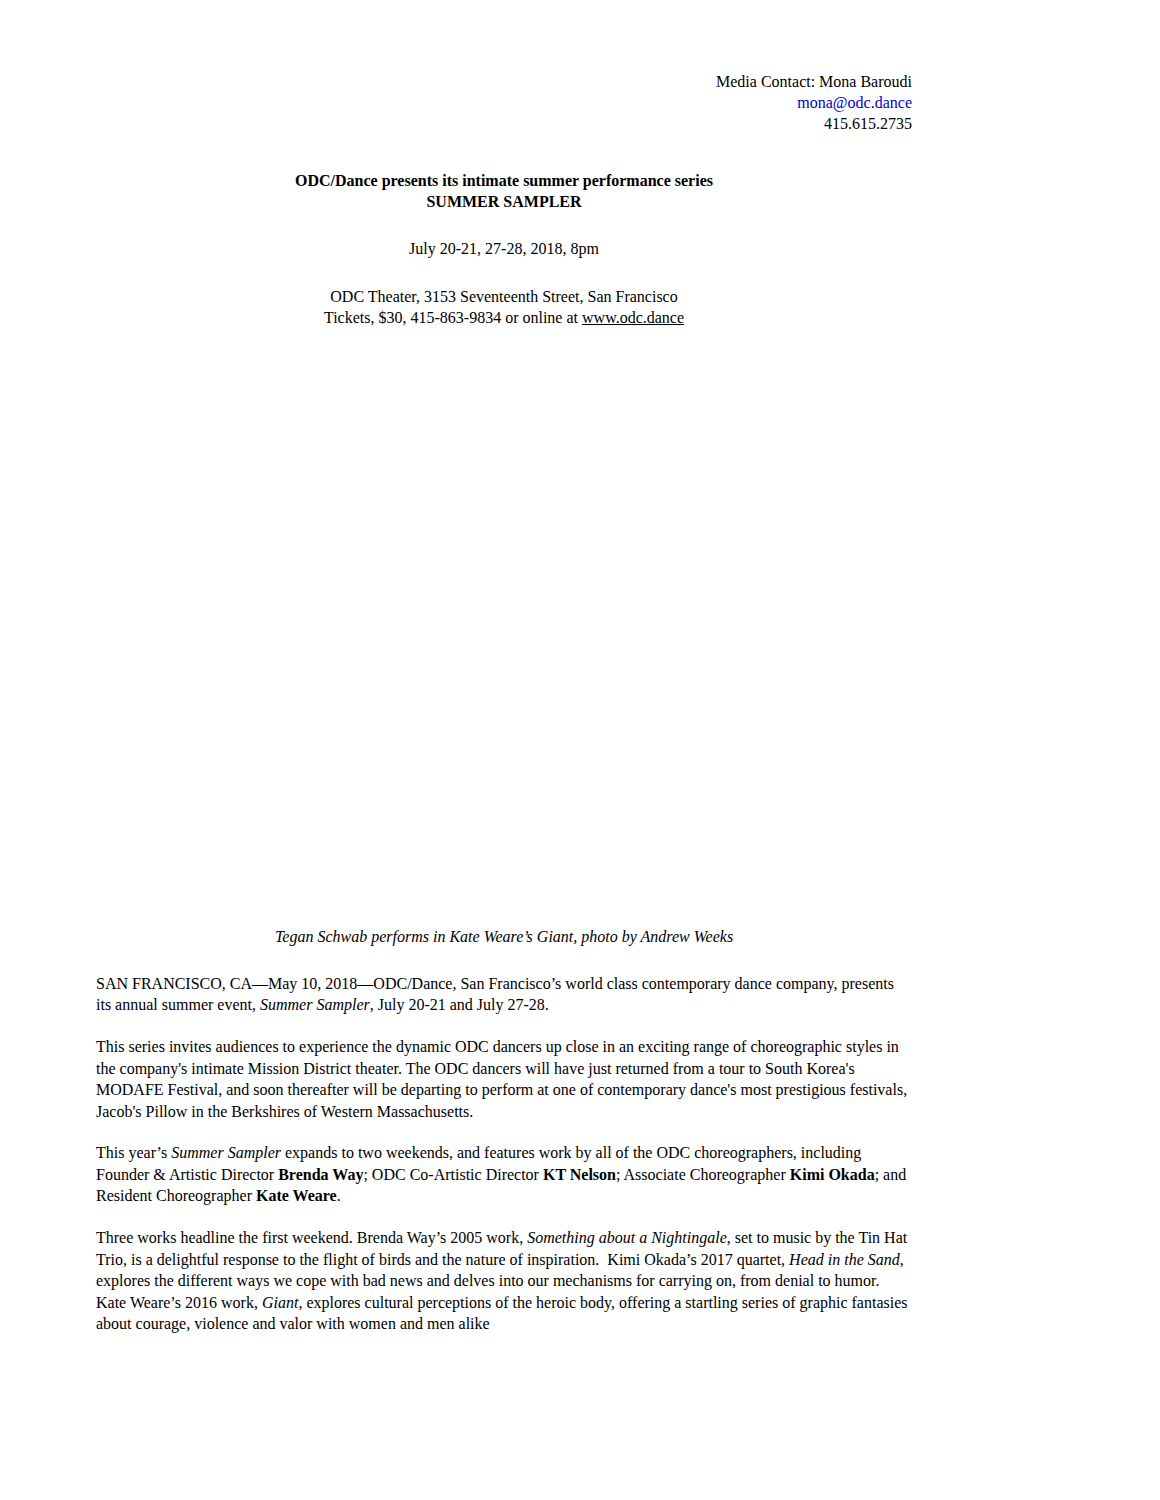Media Contact: Mona Baroudi
mona@odc.dance
415.615.2735
ODC/Dance presents its intimate summer performance series
SUMMER SAMPLER
July 20-21, 27-28, 2018, 8pm
ODC Theater, 3153 Seventeenth Street, San Francisco
Tickets, $30, 415-863-9834 or online at www.odc.dance
Tegan Schwab performs in Kate Weare’s Giant, photo by Andrew Weeks
SAN FRANCISCO, CA—May 10, 2018—ODC/Dance, San Francisco’s world class contemporary dance company, presents its annual summer event, Summer Sampler, July 20-21 and July 27-28.
This series invites audiences to experience the dynamic ODC dancers up close in an exciting range of choreographic styles in the company's intimate Mission District theater. The ODC dancers will have just returned from a tour to South Korea's MODAFE Festival, and soon thereafter will be departing to perform at one of contemporary dance's most prestigious festivals, Jacob's Pillow in the Berkshires of Western Massachusetts.
This year’s Summer Sampler expands to two weekends, and features work by all of the ODC choreographers, including Founder & Artistic Director Brenda Way; ODC Co-Artistic Director KT Nelson; Associate Choreographer Kimi Okada; and Resident Choreographer Kate Weare.
Three works headline the first weekend. Brenda Way’s 2005 work, Something about a Nightingale, set to music by the Tin Hat Trio, is a delightful response to the flight of birds and the nature of inspiration. Kimi Okada’s 2017 quartet, Head in the Sand, explores the different ways we cope with bad news and delves into our mechanisms for carrying on, from denial to humor. Kate Weare’s 2016 work, Giant, explores cultural perceptions of the heroic body, offering a startling series of graphic fantasies about courage, violence and valor with women and men alike